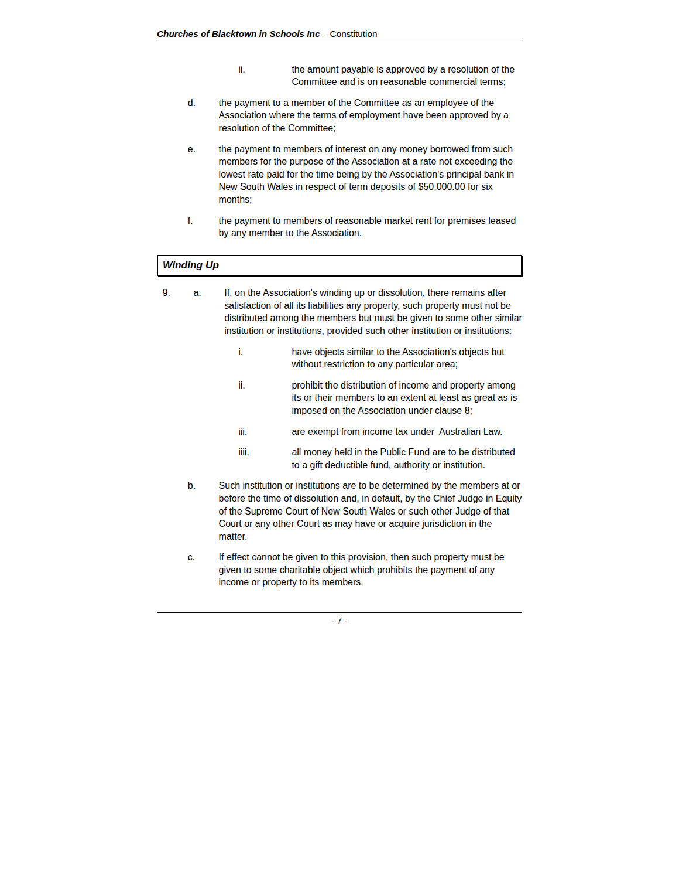Churches of Blacktown in Schools Inc – Constitution
| | | ii. | the amount payable is approved by a resolution of the Committee and is on reasonable commercial terms; |
| | d. | the payment to a member of the Committee as an employee of the Association where the terms of employment have been approved by a resolution of the Committee; |
| | e. | the payment to members of interest on any money borrowed from such members for the purpose of the Association at a rate not exceeding the lowest rate paid for the time being by the Association's principal bank in New South Wales in respect of term deposits of $50,000.00 for six months; |
| | f. | the payment to members of reasonable market rent for premises leased by any member to the Association. |
Winding Up
| 9. | a. | If, on the Association's winding up or dissolution, there remains after satisfaction of all its liabilities any property, such property must not be distributed among the members but must be given to some other similar institution or institutions, provided such other institution or institutions: |
| | | i. | have objects similar to the Association's objects but without restriction to any particular area; |
| | | ii. | prohibit the distribution of income and property among its or their members to an extent at least as great as is imposed on the Association under clause 8; |
| | | iii. | are exempt from income tax under Australian Law. |
| | | iiii. | all money held in the Public Fund are to be distributed to a gift deductible fund, authority or institution. |
| | b. | Such institution or institutions are to be determined by the members at or before the time of dissolution and, in default, by the Chief Judge in Equity of the Supreme Court of New South Wales or such other Judge of that Court or any other Court as may have or acquire jurisdiction in the matter. |
| | c. | If effect cannot be given to this provision, then such property must be given to some charitable object which prohibits the payment of any income or property to its members. |
- 7 -